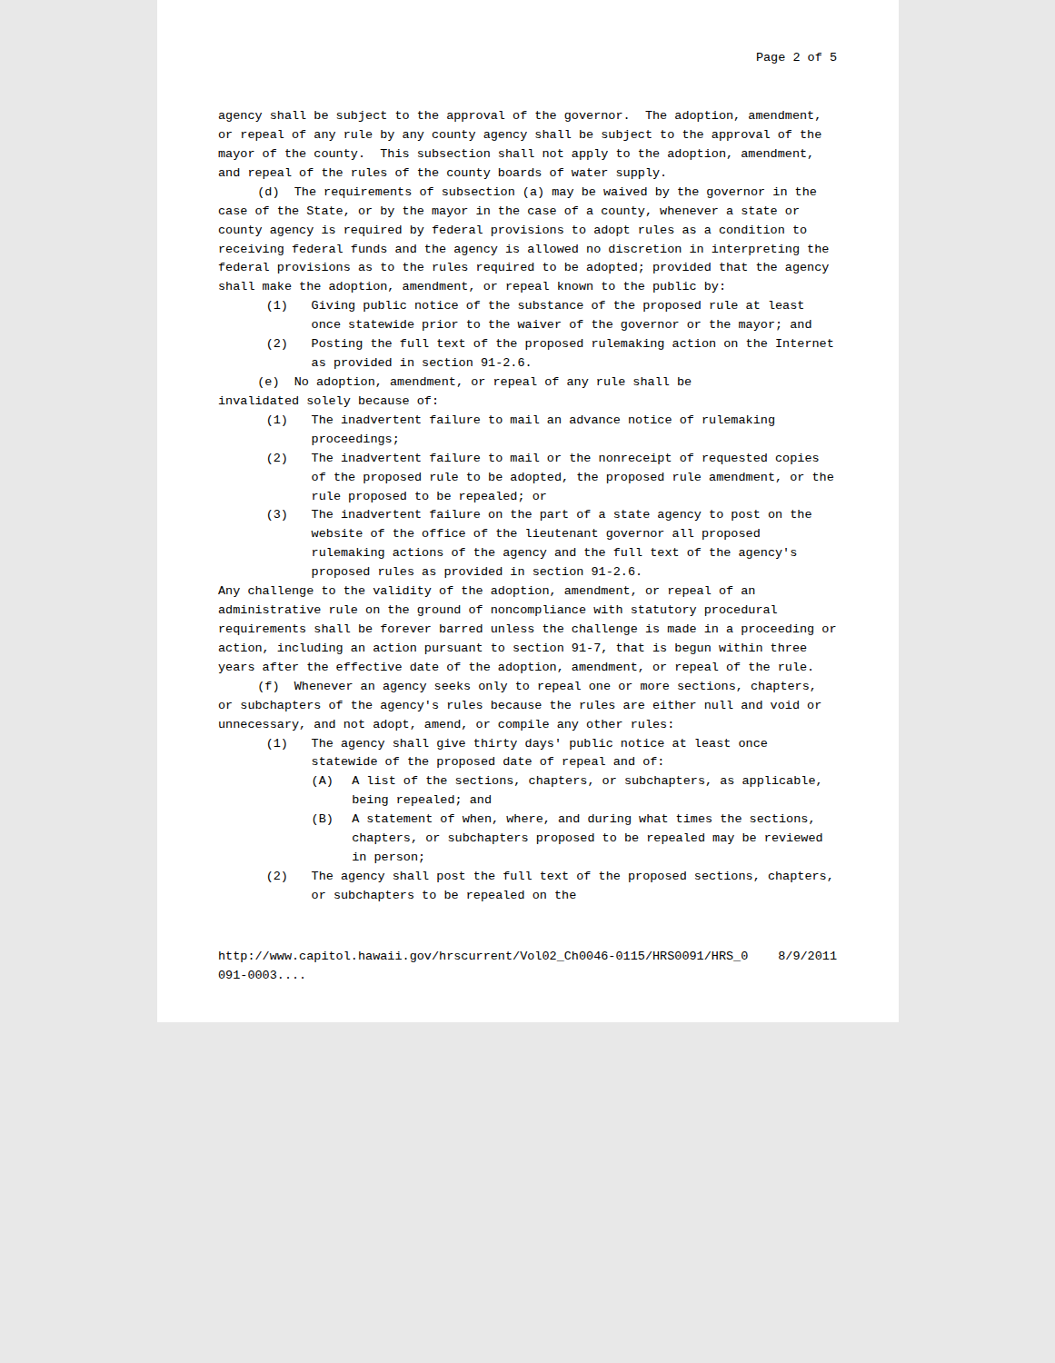Page 2 of 5
agency shall be subject to the approval of the governor. The adoption, amendment, or repeal of any rule by any county agency shall be subject to the approval of the mayor of the county. This subsection shall not apply to the adoption, amendment, and repeal of the rules of the county boards of water supply.
(d) The requirements of subsection (a) may be waived by the governor in the case of the State, or by the mayor in the case of a county, whenever a state or county agency is required by federal provisions to adopt rules as a condition to receiving federal funds and the agency is allowed no discretion in interpreting the federal provisions as to the rules required to be adopted; provided that the agency shall make the adoption, amendment, or repeal known to the public by:
(1) Giving public notice of the substance of the proposed rule at least once statewide prior to the waiver of the governor or the mayor; and
(2) Posting the full text of the proposed rulemaking action on the Internet as provided in section 91-2.6.
(e) No adoption, amendment, or repeal of any rule shall be
invalidated solely because of:
(1) The inadvertent failure to mail an advance notice of rulemaking proceedings;
(2) The inadvertent failure to mail or the nonreceipt of requested copies of the proposed rule to be adopted, the proposed rule amendment, or the rule proposed to be repealed; or
(3) The inadvertent failure on the part of a state agency to post on the website of the office of the lieutenant governor all proposed rulemaking actions of the agency and the full text of the agency's proposed rules as provided in section 91-2.6.
Any challenge to the validity of the adoption, amendment, or repeal of an administrative rule on the ground of noncompliance with statutory procedural requirements shall be forever barred unless the challenge is made in a proceeding or action, including an action pursuant to section 91-7, that is begun within three years after the effective date of the adoption, amendment, or repeal of the rule.
(f) Whenever an agency seeks only to repeal one or more sections, chapters, or subchapters of the agency's rules because the rules are either null and void or unnecessary, and not adopt, amend, or compile any other rules:
(1) The agency shall give thirty days' public notice at least once statewide of the proposed date of repeal and of:
(A) A list of the sections, chapters, or subchapters, as applicable, being repealed; and
(B) A statement of when, where, and during what times the sections, chapters, or subchapters proposed to be repealed may be reviewed in person;
(2) The agency shall post the full text of the proposed sections, chapters, or subchapters to be repealed on the
http://www.capitol.hawaii.gov/hrscurrent/Vol02_Ch0046-0115/HRS0091/HRS_0091-0003.... 8/9/2011